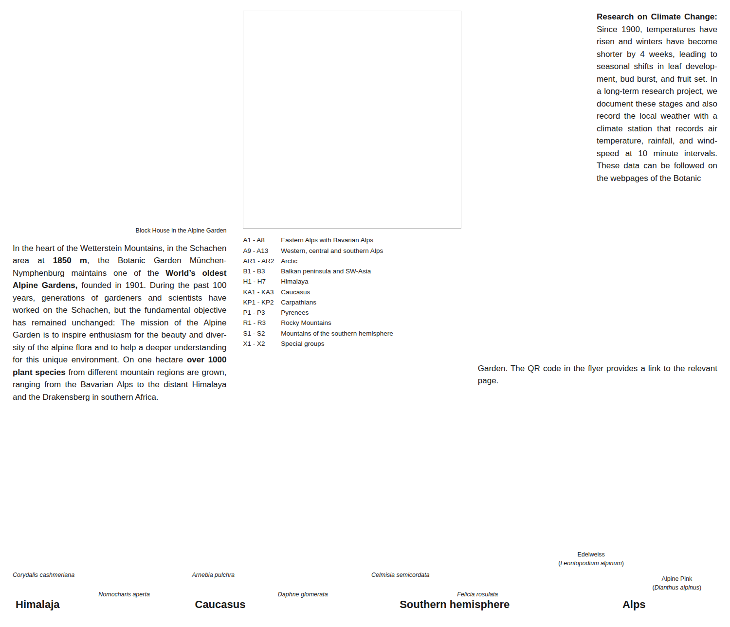Block House in the Alpine Garden
In the heart of the Wetterstein Mountains, in the Schachen area at 1850 m, the Botanic Garden München-Nymphenburg maintains one of the World’s oldest Alpine Gardens, founded in 1901. During the past 100 years, generations of gardeners and scientists have worked on the Schachen, but the fundamental objective has remained unchanged: The mission of the Alpine Garden is to inspire enthusiasm for the beauty and diversity of the alpine flora and to help a deeper understanding for this unique environment. On one hectare over 1000 plant species from different mountain regions are grown, ranging from the Bavarian Alps to the distant Himalaya and the Drakensberg in southern Africa.
| A1 - A8 | Eastern Alps with Bavarian Alps |
| A9 - A13 | Western, central and southern Alps |
| AR1 - AR2 | Arctic |
| B1 - B3 | Balkan peninsula and SW-Asia |
| H1 - H7 | Himalaya |
| KA1 - KA3 | Caucasus |
| KP1 - KP2 | Carpathians |
| P1 - P3 | Pyrenees |
| R1 - R3 | Rocky Mountains |
| S1 - S2 | Mountains of the southern hemisphere |
| X1 - X2 | Special groups |
Research on Climate Change:
Since 1900, temperatures have risen and winters have become shorter by 4 weeks, leading to seasonal shifts in leaf development, bud burst, and fruit set. In a long-term research project, we document these stages and also record the local weather with a climate station that records air temperature, rainfall, and windspeed at 10 minute intervals. These data can be followed on the webpages of the Botanic
Garden. The QR code in the flyer provides a link to the relevant page.
Corydalis cashmeriana
Nomocharis aperta
Himalaja
Arnebia pulchra
Daphne glomerata
Caucasus
Celmisia semicordata
Felicia rosulata
Southern hemisphere
Edelweiss
(Leontopodium alpinum)
Alpine Pink
(Dianthus alpinus)
Alps